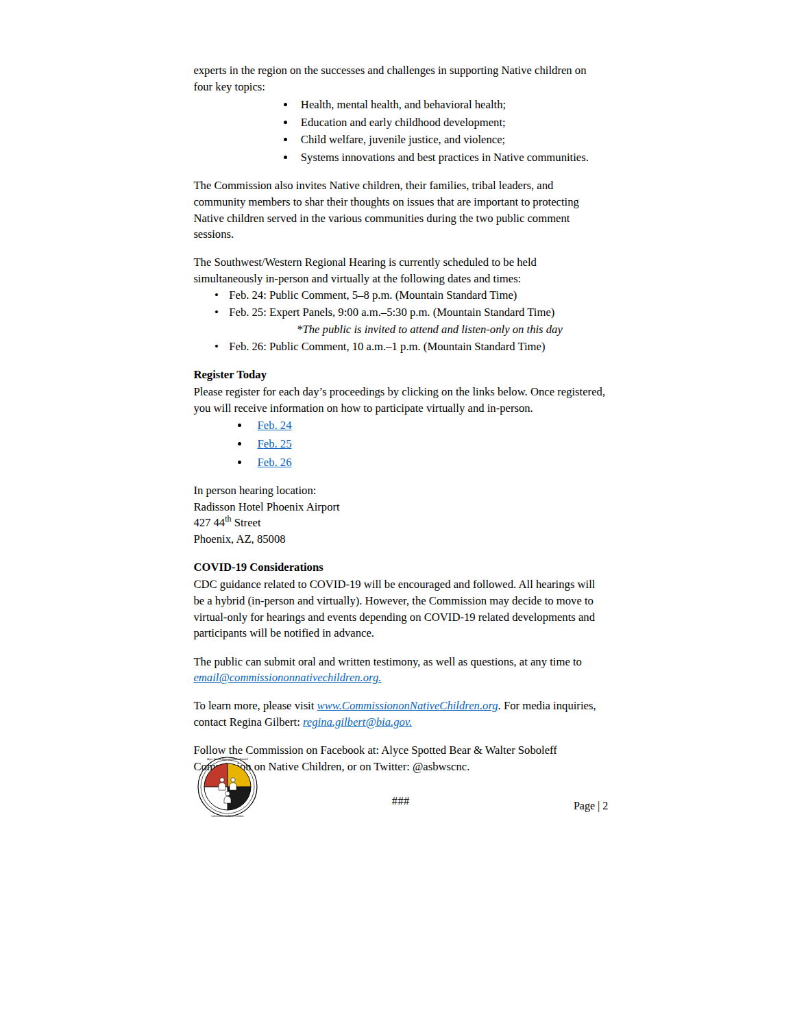experts in the region on the successes and challenges in supporting Native children on four key topics:
Health, mental health, and behavioral health;
Education and early childhood development;
Child welfare, juvenile justice, and violence;
Systems innovations and best practices in Native communities.
The Commission also invites Native children, their families, tribal leaders, and community members to shar their thoughts on issues that are important to protecting Native children served in the various communities during the two public comment sessions.
The Southwest/Western Regional Hearing is currently scheduled to be held simultaneously in-person and virtually at the following dates and times:
Feb. 24: Public Comment, 5–8 p.m. (Mountain Standard Time)
Feb. 25: Expert Panels, 9:00 a.m.–5:30 p.m. (Mountain Standard Time) *The public is invited to attend and listen-only on this day
Feb. 26: Public Comment, 10 a.m.–1 p.m. (Mountain Standard Time)
Register Today
Please register for each day’s proceedings by clicking on the links below. Once registered, you will receive information on how to participate virtually and in-person.
Feb. 24
Feb. 25
Feb. 26
In person hearing location:
Radisson Hotel Phoenix Airport
427 44th Street
Phoenix, AZ, 85008
COVID-19 Considerations
CDC guidance related to COVID-19 will be encouraged and followed. All hearings will be a hybrid (in-person and virtually). However, the Commission may decide to move to virtual-only for hearings and events depending on COVID-19 related developments and participants will be notified in advance.
The public can submit oral and written testimony, as well as questions, at any time to email@commissiononnativechildren.org.
To learn more, please visit www.CommissiononNativeChildren.org. For media inquiries, contact Regina Gilbert: regina.gilbert@bia.gov.
Follow the Commission on Facebook at: Alyce Spotted Bear & Walter Soboleff Commission on Native Children, or on Twitter: @asbwscnc.
###
Commission on Native Children seal Alyce Spotted Bear and Walter Soboleff Commission on Native Children
Page | 2